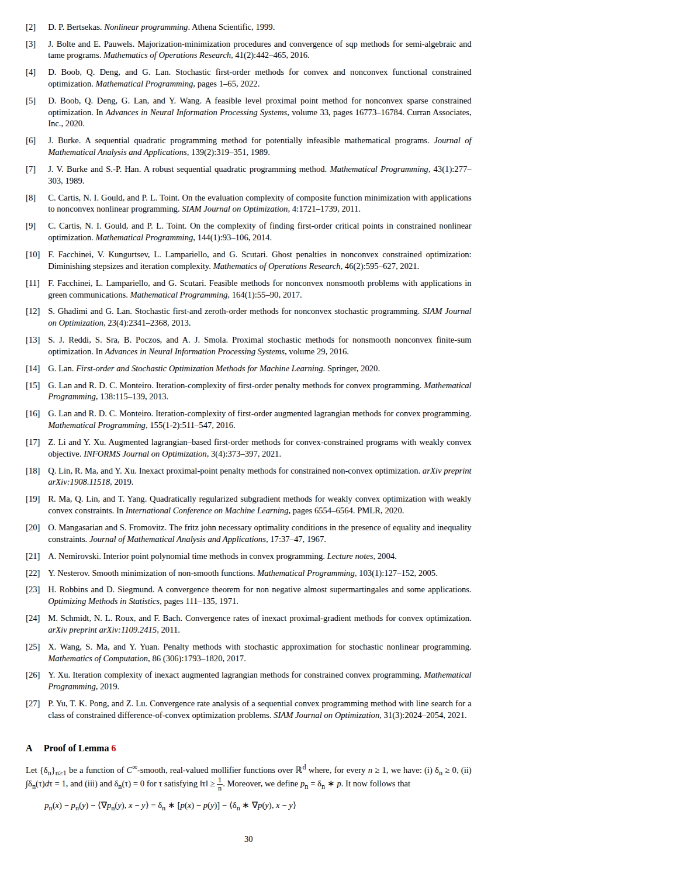D. P. Bertsekas. Nonlinear programming. Athena Scientific, 1999.
J. Bolte and E. Pauwels. Majorization-minimization procedures and convergence of sqp methods for semi-algebraic and tame programs. Mathematics of Operations Research, 41(2):442–465, 2016.
D. Boob, Q. Deng, and G. Lan. Stochastic first-order methods for convex and nonconvex functional constrained optimization. Mathematical Programming, pages 1–65, 2022.
D. Boob, Q. Deng, G. Lan, and Y. Wang. A feasible level proximal point method for nonconvex sparse constrained optimization. In Advances in Neural Information Processing Systems, volume 33, pages 16773–16784. Curran Associates, Inc., 2020.
J. Burke. A sequential quadratic programming method for potentially infeasible mathematical programs. Journal of Mathematical Analysis and Applications, 139(2):319–351, 1989.
J. V. Burke and S.-P. Han. A robust sequential quadratic programming method. Mathematical Programming, 43(1):277–303, 1989.
C. Cartis, N. I. Gould, and P. L. Toint. On the evaluation complexity of composite function minimization with applications to nonconvex nonlinear programming. SIAM Journal on Optimization, 4:1721–1739, 2011.
C. Cartis, N. I. Gould, and P. L. Toint. On the complexity of finding first-order critical points in constrained nonlinear optimization. Mathematical Programming, 144(1):93–106, 2014.
F. Facchinei, V. Kungurtsev, L. Lampariello, and G. Scutari. Ghost penalties in nonconvex constrained optimization: Diminishing stepsizes and iteration complexity. Mathematics of Operations Research, 46(2):595–627, 2021.
F. Facchinei, L. Lampariello, and G. Scutari. Feasible methods for nonconvex nonsmooth problems with applications in green communications. Mathematical Programming, 164(1):55–90, 2017.
S. Ghadimi and G. Lan. Stochastic first-and zeroth-order methods for nonconvex stochastic programming. SIAM Journal on Optimization, 23(4):2341–2368, 2013.
S. J. Reddi, S. Sra, B. Poczos, and A. J. Smola. Proximal stochastic methods for nonsmooth nonconvex finite-sum optimization. In Advances in Neural Information Processing Systems, volume 29, 2016.
G. Lan. First-order and Stochastic Optimization Methods for Machine Learning. Springer, 2020.
G. Lan and R. D. C. Monteiro. Iteration-complexity of first-order penalty methods for convex programming. Mathematical Programming, 138:115–139, 2013.
G. Lan and R. D. C. Monteiro. Iteration-complexity of first-order augmented lagrangian methods for convex programming. Mathematical Programming, 155(1-2):511–547, 2016.
Z. Li and Y. Xu. Augmented lagrangian–based first-order methods for convex-constrained programs with weakly convex objective. INFORMS Journal on Optimization, 3(4):373–397, 2021.
Q. Lin, R. Ma, and Y. Xu. Inexact proximal-point penalty methods for constrained non-convex optimization. arXiv preprint arXiv:1908.11518, 2019.
R. Ma, Q. Lin, and T. Yang. Quadratically regularized subgradient methods for weakly convex optimization with weakly convex constraints. In International Conference on Machine Learning, pages 6554–6564. PMLR, 2020.
O. Mangasarian and S. Fromovitz. The fritz john necessary optimality conditions in the presence of equality and inequality constraints. Journal of Mathematical Analysis and Applications, 17:37–47, 1967.
A. Nemirovski. Interior point polynomial time methods in convex programming. Lecture notes, 2004.
Y. Nesterov. Smooth minimization of non-smooth functions. Mathematical Programming, 103(1):127–152, 2005.
H. Robbins and D. Siegmund. A convergence theorem for non negative almost supermartingales and some applications. Optimizing Methods in Statistics, pages 111–135, 1971.
M. Schmidt, N. L. Roux, and F. Bach. Convergence rates of inexact proximal-gradient methods for convex optimization. arXiv preprint arXiv:1109.2415, 2011.
X. Wang, S. Ma, and Y. Yuan. Penalty methods with stochastic approximation for stochastic nonlinear programming. Mathematics of Computation, 86 (306):1793–1820, 2017.
Y. Xu. Iteration complexity of inexact augmented lagrangian methods for constrained convex programming. Mathematical Programming, 2019.
P. Yu, T. K. Pong, and Z. Lu. Convergence rate analysis of a sequential convex programming method with line search for a class of constrained difference-of-convex optimization problems. SIAM Journal on Optimization, 31(3):2024–2054, 2021.
AProof of Lemma 6
Let {δn}n≥1 be a function of C∞-smooth, real-valued mollifier functions over ℝd where, for every n ≥ 1, we have: (i) δn ≥ 0, (ii) ∫δn(τ)dτ = 1, and (iii) and δn(τ) = 0 for τ satisfying ‖τ‖ ≥ 1 n. Moreover, we define pn = δn ∗ p. It now follows that
pn(x) − pn(y) − ⟨∇pn(y), x − y⟩ = δn ∗ [p(x) − p(y)] − ⟨δn ∗ ∇p(y), x − y⟩
30